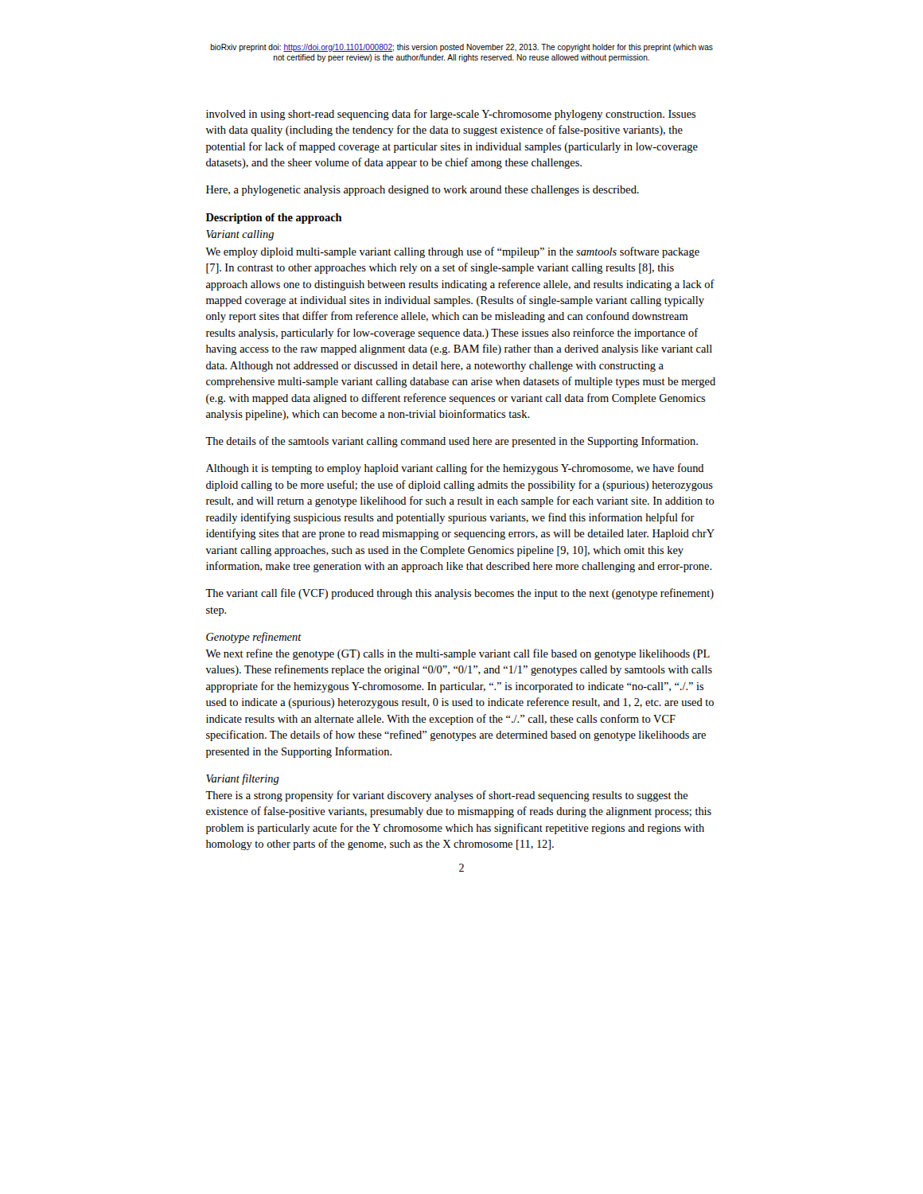bioRxiv preprint doi: https://doi.org/10.1101/000802; this version posted November 22, 2013. The copyright holder for this preprint (which was not certified by peer review) is the author/funder. All rights reserved. No reuse allowed without permission.
involved in using short-read sequencing data for large-scale Y-chromosome phylogeny construction. Issues with data quality (including the tendency for the data to suggest existence of false-positive variants), the potential for lack of mapped coverage at particular sites in individual samples (particularly in low-coverage datasets), and the sheer volume of data appear to be chief among these challenges.
Here, a phylogenetic analysis approach designed to work around these challenges is described.
Description of the approach
Variant calling
We employ diploid multi-sample variant calling through use of “mpileup” in the samtools software package [7]. In contrast to other approaches which rely on a set of single-sample variant calling results [8], this approach allows one to distinguish between results indicating a reference allele, and results indicating a lack of mapped coverage at individual sites in individual samples. (Results of single-sample variant calling typically only report sites that differ from reference allele, which can be misleading and can confound downstream results analysis, particularly for low-coverage sequence data.) These issues also reinforce the importance of having access to the raw mapped alignment data (e.g. BAM file) rather than a derived analysis like variant call data. Although not addressed or discussed in detail here, a noteworthy challenge with constructing a comprehensive multi-sample variant calling database can arise when datasets of multiple types must be merged (e.g. with mapped data aligned to different reference sequences or variant call data from Complete Genomics analysis pipeline), which can become a non-trivial bioinformatics task.
The details of the samtools variant calling command used here are presented in the Supporting Information.
Although it is tempting to employ haploid variant calling for the hemizygous Y-chromosome, we have found diploid calling to be more useful; the use of diploid calling admits the possibility for a (spurious) heterozygous result, and will return a genotype likelihood for such a result in each sample for each variant site. In addition to readily identifying suspicious results and potentially spurious variants, we find this information helpful for identifying sites that are prone to read mismapping or sequencing errors, as will be detailed later. Haploid chrY variant calling approaches, such as used in the Complete Genomics pipeline [9, 10], which omit this key information, make tree generation with an approach like that described here more challenging and error-prone.
The variant call file (VCF) produced through this analysis becomes the input to the next (genotype refinement) step.
Genotype refinement
We next refine the genotype (GT) calls in the multi-sample variant call file based on genotype likelihoods (PL values). These refinements replace the original “0/0”, “0/1”, and “1/1” genotypes called by samtools with calls appropriate for the hemizygous Y-chromosome. In particular, “.” is incorporated to indicate “no-call”, “./.” is used to indicate a (spurious) heterozygous result, 0 is used to indicate reference result, and 1, 2, etc. are used to indicate results with an alternate allele. With the exception of the “./.” call, these calls conform to VCF specification. The details of how these “refined” genotypes are determined based on genotype likelihoods are presented in the Supporting Information.
Variant filtering
There is a strong propensity for variant discovery analyses of short-read sequencing results to suggest the existence of false-positive variants, presumably due to mismapping of reads during the alignment process; this problem is particularly acute for the Y chromosome which has significant repetitive regions and regions with homology to other parts of the genome, such as the X chromosome [11, 12].
2